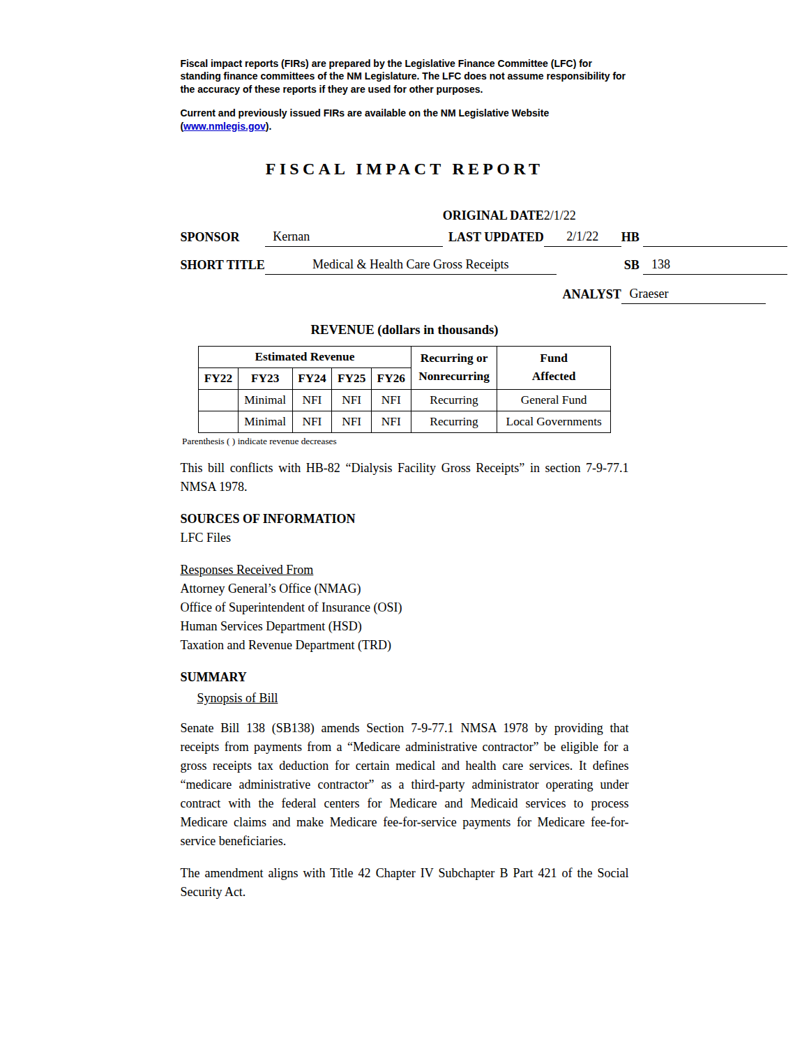Fiscal impact reports (FIRs) are prepared by the Legislative Finance Committee (LFC) for standing finance committees of the NM Legislature. The LFC does not assume responsibility for the accuracy of these reports if they are used for other purposes.
Current and previously issued FIRs are available on the NM Legislative Website (www.nmlegis.gov).
FISCAL IMPACT REPORT
| | | ORIGINAL DATE | 2/1/22 | | |
| SPONSOR | Kernan | LAST UPDATED | 2/1/22 | HB | |
| SHORT TITLE | Medical & Health Care Gross Receipts | SB | 138 |
| ANALYST | Graeser |
REVENUE (dollars in thousands)
| Estimated Revenue | Recurring or Nonrecurring | Fund Affected |
| --- | --- | --- |
| FY22 | FY23 | FY24 | FY25 | FY26 |
| | Minimal | NFI | NFI | NFI | Recurring | General Fund |
| | Minimal | NFI | NFI | NFI | Recurring | Local Governments |
Parenthesis ( ) indicate revenue decreases
This bill conflicts with HB-82 “Dialysis Facility Gross Receipts” in section 7-9-77.1 NMSA 1978.
Sources of Information
LFC Files
Responses Received From
Attorney General’s Office (NMAG)
Office of Superintendent of Insurance (OSI)
Human Services Department (HSD)
Taxation and Revenue Department (TRD)
Summary
Synopsis of Bill
Senate Bill 138 (SB138) amends Section 7-9-77.1 NMSA 1978 by providing that receipts from payments from a “Medicare administrative contractor” be eligible for a gross receipts tax deduction for certain medical and health care services. It defines “medicare administrative contractor” as a third-party administrator operating under contract with the federal centers for Medicare and Medicaid services to process Medicare claims and make Medicare fee-for-service payments for Medicare fee-for-service beneficiaries.
The amendment aligns with Title 42 Chapter IV Subchapter B Part 421 of the Social Security Act.